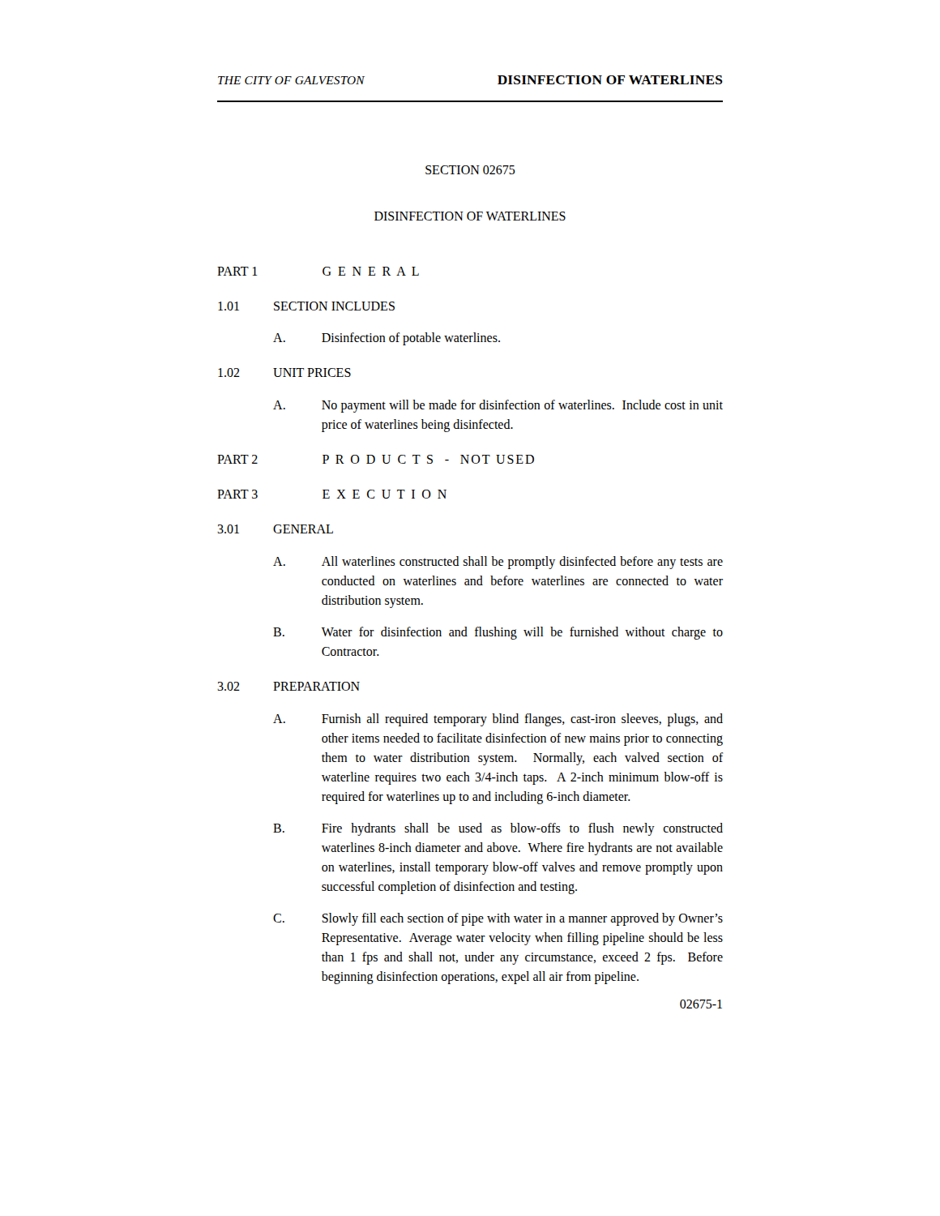THE CITY OF GALVESTON
DISINFECTION OF WATERLINES
SECTION 02675
DISINFECTION OF WATERLINES
PART 1
G E N E R A L
1.01
SECTION INCLUDES
A.
Disinfection of potable waterlines.
1.02
UNIT PRICES
A.
No payment will be made for disinfection of waterlines. Include cost in unit price of waterlines being disinfected.
PART 2
P R O D U C T S - NOT USED
PART 3
E X E C U T I O N
3.01
GENERAL
A.
All waterlines constructed shall be promptly disinfected before any tests are conducted on waterlines and before waterlines are connected to water distribution system.
B.
Water for disinfection and flushing will be furnished without charge to Contractor.
3.02
PREPARATION
A.
Furnish all required temporary blind flanges, cast-iron sleeves, plugs, and other items needed to facilitate disinfection of new mains prior to connecting them to water distribution system. Normally, each valved section of waterline requires two each 3/4-inch taps. A 2-inch minimum blow-off is required for waterlines up to and including 6-inch diameter.
B.
Fire hydrants shall be used as blow-offs to flush newly constructed waterlines 8-inch diameter and above. Where fire hydrants are not available on waterlines, install temporary blow-off valves and remove promptly upon successful completion of disinfection and testing.
C.
Slowly fill each section of pipe with water in a manner approved by Owner’s Representative. Average water velocity when filling pipeline should be less than 1 fps and shall not, under any circumstance, exceed 2 fps. Before beginning disinfection operations, expel all air from pipeline.
02675-1